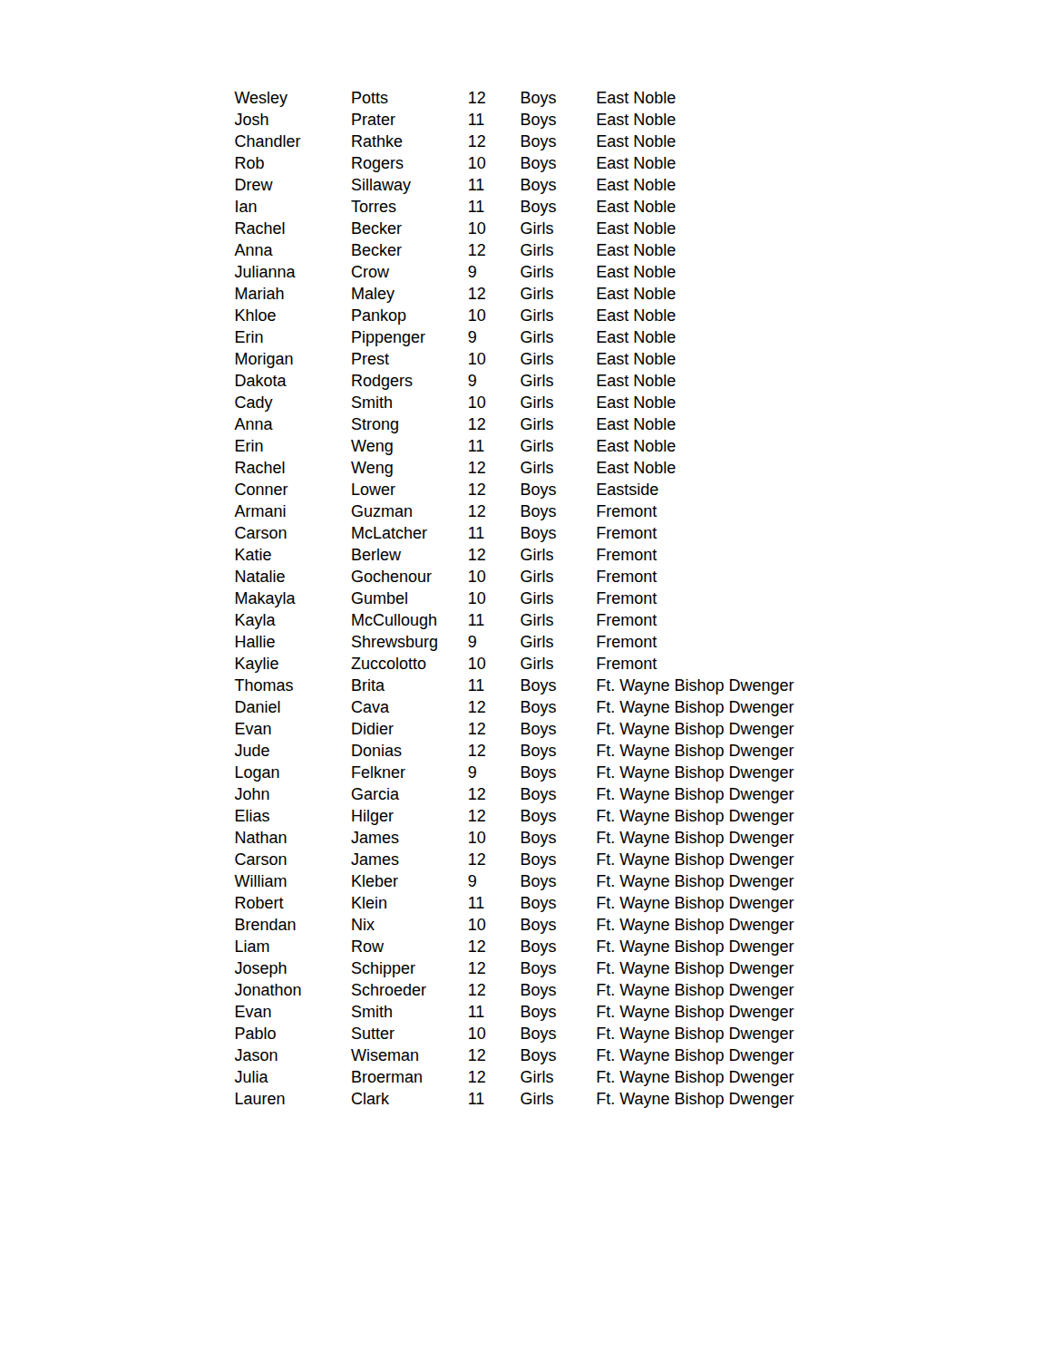| Wesley | Potts | 12 | Boys | East Noble |
| Josh | Prater | 11 | Boys | East Noble |
| Chandler | Rathke | 12 | Boys | East Noble |
| Rob | Rogers | 10 | Boys | East Noble |
| Drew | Sillaway | 11 | Boys | East Noble |
| Ian | Torres | 11 | Boys | East Noble |
| Rachel | Becker | 10 | Girls | East Noble |
| Anna | Becker | 12 | Girls | East Noble |
| Julianna | Crow | 9 | Girls | East Noble |
| Mariah | Maley | 12 | Girls | East Noble |
| Khloe | Pankop | 10 | Girls | East Noble |
| Erin | Pippenger | 9 | Girls | East Noble |
| Morigan | Prest | 10 | Girls | East Noble |
| Dakota | Rodgers | 9 | Girls | East Noble |
| Cady | Smith | 10 | Girls | East Noble |
| Anna | Strong | 12 | Girls | East Noble |
| Erin | Weng | 11 | Girls | East Noble |
| Rachel | Weng | 12 | Girls | East Noble |
| Conner | Lower | 12 | Boys | Eastside |
| Armani | Guzman | 12 | Boys | Fremont |
| Carson | McLatcher | 11 | Boys | Fremont |
| Katie | Berlew | 12 | Girls | Fremont |
| Natalie | Gochenour | 10 | Girls | Fremont |
| Makayla | Gumbel | 10 | Girls | Fremont |
| Kayla | McCullough | 11 | Girls | Fremont |
| Hallie | Shrewsburg | 9 | Girls | Fremont |
| Kaylie | Zuccolotto | 10 | Girls | Fremont |
| Thomas | Brita | 11 | Boys | Ft. Wayne Bishop Dwenger |
| Daniel | Cava | 12 | Boys | Ft. Wayne Bishop Dwenger |
| Evan | Didier | 12 | Boys | Ft. Wayne Bishop Dwenger |
| Jude | Donias | 12 | Boys | Ft. Wayne Bishop Dwenger |
| Logan | Felkner | 9 | Boys | Ft. Wayne Bishop Dwenger |
| John | Garcia | 12 | Boys | Ft. Wayne Bishop Dwenger |
| Elias | Hilger | 12 | Boys | Ft. Wayne Bishop Dwenger |
| Nathan | James | 10 | Boys | Ft. Wayne Bishop Dwenger |
| Carson | James | 12 | Boys | Ft. Wayne Bishop Dwenger |
| William | Kleber | 9 | Boys | Ft. Wayne Bishop Dwenger |
| Robert | Klein | 11 | Boys | Ft. Wayne Bishop Dwenger |
| Brendan | Nix | 10 | Boys | Ft. Wayne Bishop Dwenger |
| Liam | Row | 12 | Boys | Ft. Wayne Bishop Dwenger |
| Joseph | Schipper | 12 | Boys | Ft. Wayne Bishop Dwenger |
| Jonathon | Schroeder | 12 | Boys | Ft. Wayne Bishop Dwenger |
| Evan | Smith | 11 | Boys | Ft. Wayne Bishop Dwenger |
| Pablo | Sutter | 10 | Boys | Ft. Wayne Bishop Dwenger |
| Jason | Wiseman | 12 | Boys | Ft. Wayne Bishop Dwenger |
| Julia | Broerman | 12 | Girls | Ft. Wayne Bishop Dwenger |
| Lauren | Clark | 11 | Girls | Ft. Wayne Bishop Dwenger |